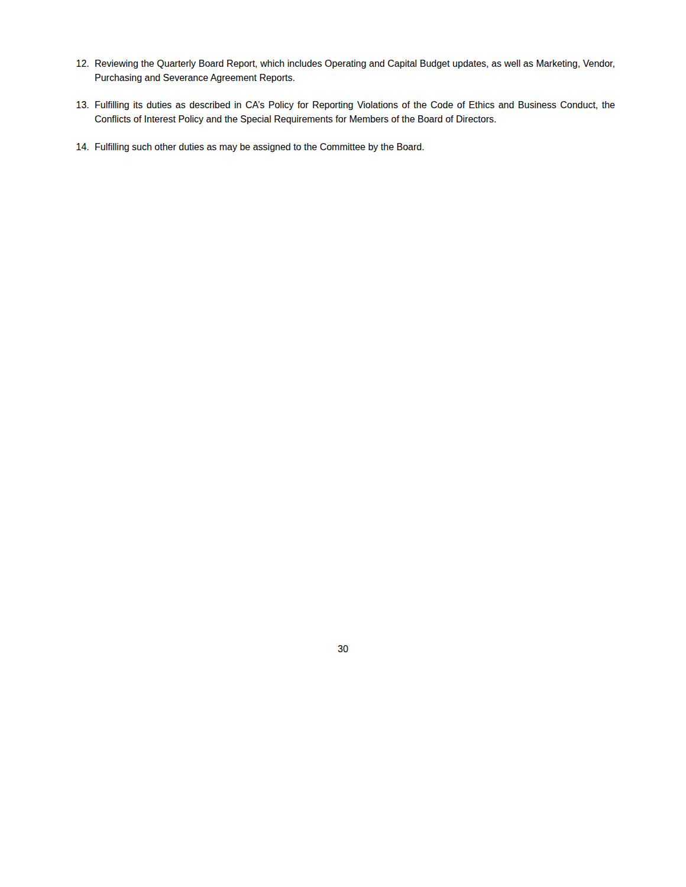Reviewing the Quarterly Board Report, which includes Operating and Capital Budget updates, as well as Marketing, Vendor, Purchasing and Severance Agreement Reports.
Fulfilling its duties as described in CA’s Policy for Reporting Violations of the Code of Ethics and Business Conduct, the Conflicts of Interest Policy and the Special Requirements for Members of the Board of Directors.
Fulfilling such other duties as may be assigned to the Committee by the Board.
30